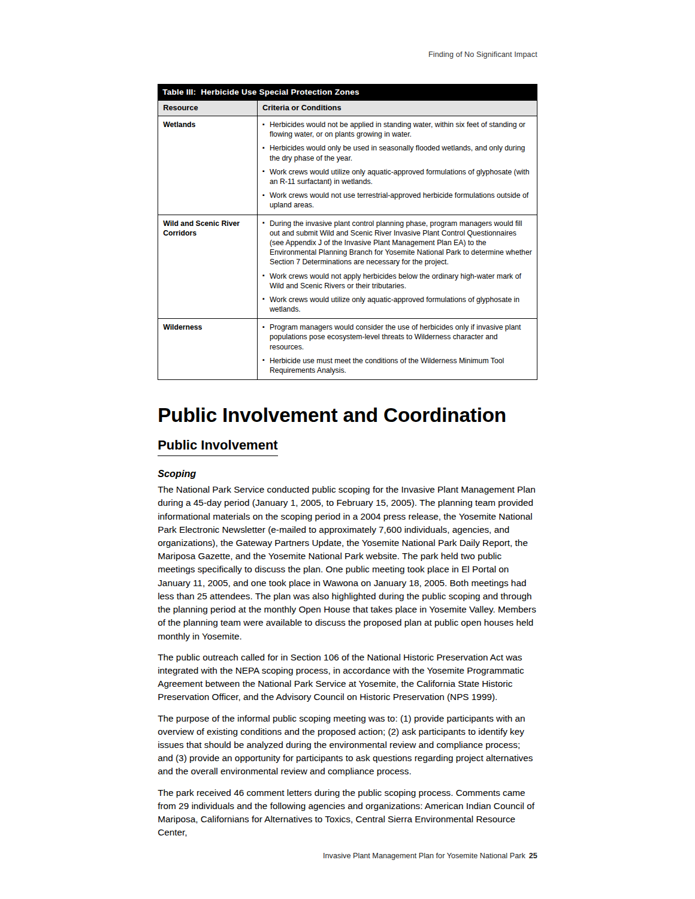Finding of No Significant Impact
Table III: Herbicide Use Special Protection Zones
| Resource | Criteria or Conditions |
| --- | --- |
| Wetlands | Herbicides would not be applied in standing water, within six feet of standing or flowing water, or on plants growing in water. Herbicides would only be used in seasonally flooded wetlands, and only during the dry phase of the year. Work crews would utilize only aquatic-approved formulations of glyphosate (with an R-11 surfactant) in wetlands. Work crews would not use terrestrial-approved herbicide formulations outside of upland areas. |
| Wild and Scenic River Corridors | During the invasive plant control planning phase, program managers would fill out and submit Wild and Scenic River Invasive Plant Control Questionnaires (see Appendix J of the Invasive Plant Management Plan EA) to the Environmental Planning Branch for Yosemite National Park to determine whether Section 7 Determinations are necessary for the project. Work crews would not apply herbicides below the ordinary high-water mark of Wild and Scenic Rivers or their tributaries. Work crews would utilize only aquatic-approved formulations of glyphosate in wetlands. |
| Wilderness | Program managers would consider the use of herbicides only if invasive plant populations pose ecosystem-level threats to Wilderness character and resources. Herbicide use must meet the conditions of the Wilderness Minimum Tool Requirements Analysis. |
Public Involvement and Coordination
Public Involvement
Scoping
The National Park Service conducted public scoping for the Invasive Plant Management Plan during a 45-day period (January 1, 2005, to February 15, 2005). The planning team provided informational materials on the scoping period in a 2004 press release, the Yosemite National Park Electronic Newsletter (e-mailed to approximately 7,600 individuals, agencies, and organizations), the Gateway Partners Update, the Yosemite National Park Daily Report, the Mariposa Gazette, and the Yosemite National Park website. The park held two public meetings specifically to discuss the plan. One public meeting took place in El Portal on January 11, 2005, and one took place in Wawona on January 18, 2005. Both meetings had less than 25 attendees. The plan was also highlighted during the public scoping and through the planning period at the monthly Open House that takes place in Yosemite Valley. Members of the planning team were available to discuss the proposed plan at public open houses held monthly in Yosemite.
The public outreach called for in Section 106 of the National Historic Preservation Act was integrated with the NEPA scoping process, in accordance with the Yosemite Programmatic Agreement between the National Park Service at Yosemite, the California State Historic Preservation Officer, and the Advisory Council on Historic Preservation (NPS 1999).
The purpose of the informal public scoping meeting was to: (1) provide participants with an overview of existing conditions and the proposed action; (2) ask participants to identify key issues that should be analyzed during the environmental review and compliance process; and (3) provide an opportunity for participants to ask questions regarding project alternatives and the overall environmental review and compliance process.
The park received 46 comment letters during the public scoping process. Comments came from 29 individuals and the following agencies and organizations: American Indian Council of Mariposa, Californians for Alternatives to Toxics, Central Sierra Environmental Resource Center,
Invasive Plant Management Plan for Yosemite National Park25